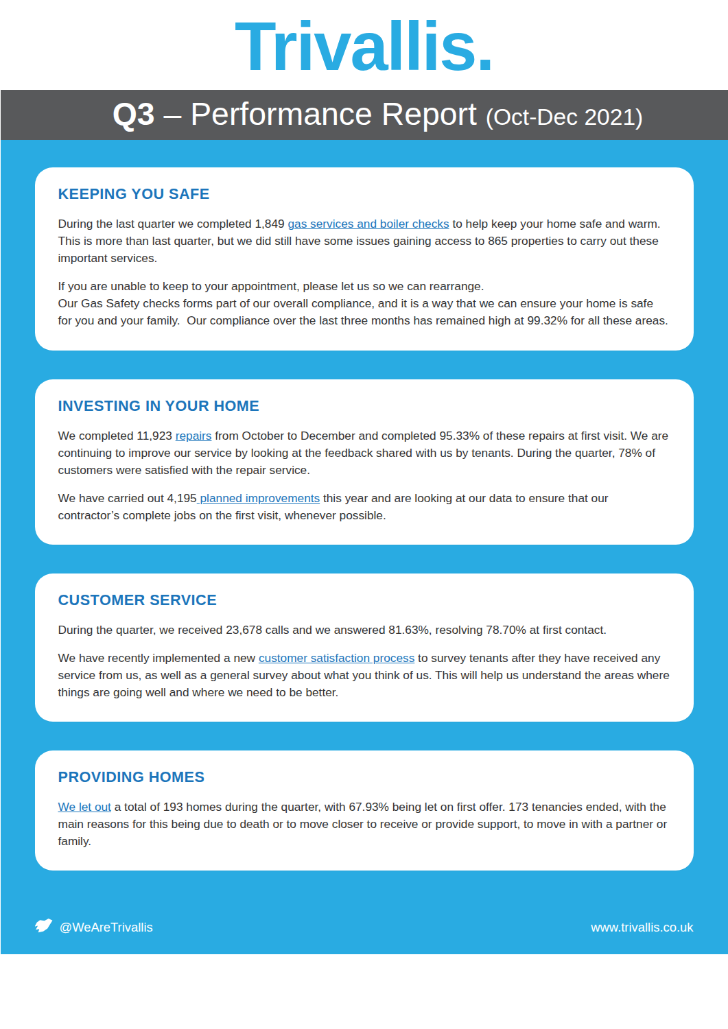Trivallis.
Q3 – Performance Report (Oct-Dec 2021)
Keeping you safe
During the last quarter we completed 1,849 gas services and boiler checks to help keep your home safe and warm. This is more than last quarter, but we did still have some issues gaining access to 865 properties to carry out these important services.
If you are unable to keep to your appointment, please let us so we can rearrange.
Our Gas Safety checks forms part of our overall compliance, and it is a way that we can ensure your home is safe for you and your family. Our compliance over the last three months has remained high at 99.32% for all these areas.
Investing in your home
We completed 11,923 repairs from October to December and completed 95.33% of these repairs at first visit. We are continuing to improve our service by looking at the feedback shared with us by tenants. During the quarter, 78% of customers were satisfied with the repair service.
We have carried out 4,195 planned improvements this year and are looking at our data to ensure that our contractor’s complete jobs on the first visit, whenever possible.
Customer service
During the quarter, we received 23,678 calls and we answered 81.63%, resolving 78.70% at first contact.
We have recently implemented a new customer satisfaction process to survey tenants after they have received any service from us, as well as a general survey about what you think of us. This will help us understand the areas where things are going well and where we need to be better.
Providing homes
We let out a total of 193 homes during the quarter, with 67.93% being let on first offer. 173 tenancies ended, with the main reasons for this being due to death or to move closer to receive or provide support, to move in with a partner or family.
@WeAreTrivallis
www.trivallis.co.uk